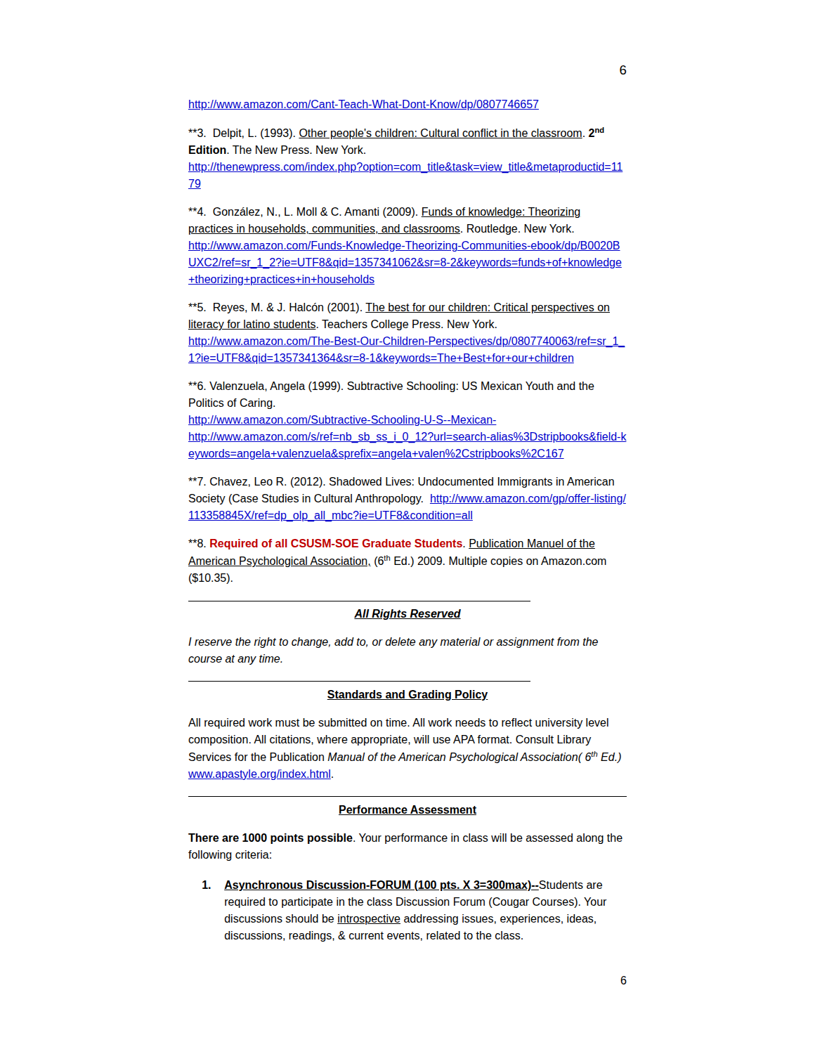6
http://www.amazon.com/Cant-Teach-What-Dont-Know/dp/0807746657
**3. Delpit, L. (1993). Other people's children: Cultural conflict in the classroom. 2nd Edition. The New Press. New York.
http://thenewpress.com/index.php?option=com_title&task=view_title&metaproductid=1179
**4. González, N., L. Moll & C. Amanti (2009). Funds of knowledge: Theorizing practices in households, communities, and classrooms. Routledge. New York.
http://www.amazon.com/Funds-Knowledge-Theorizing-Communities-ebook/dp/B0020BUXC2/ref=sr_1_2?ie=UTF8&qid=1357341062&sr=8-2&keywords=funds+of+knowledge+theorizing+practices+in+households
**5. Reyes, M. & J. Halcón (2001). The best for our children: Critical perspectives on literacy for latino students. Teachers College Press. New York.
http://www.amazon.com/The-Best-Our-Children-Perspectives/dp/0807740063/ref=sr_1_1?ie=UTF8&qid=1357341364&sr=8-1&keywords=The+Best+for+our+children
**6. Valenzuela, Angela (1999). Subtractive Schooling: US Mexican Youth and the Politics of Caring.
http://www.amazon.com/Subtractive-Schooling-U-S--Mexican-
http://www.amazon.com/s/ref=nb_sb_ss_i_0_12?url=search-alias%3Dstripbooks&field-keywords=angela+valenzuela&sprefix=angela+valen%2Cstripbooks%2C167
**7. Chavez, Leo R. (2012). Shadowed Lives: Undocumented Immigrants in American Society (Case Studies in Cultural Anthropology. http://www.amazon.com/gp/offer-listing/113358845X/ref=dp_olp_all_mbc?ie=UTF8&condition=all
**8. Required of all CSUSM-SOE Graduate Students. Publication Manuel of the American Psychological Association, (6th Ed.) 2009. Multiple copies on Amazon.com ($10.35).
All Rights Reserved
I reserve the right to change, add to, or delete any material or assignment from the course at any time.
Standards and Grading Policy
All required work must be submitted on time. All work needs to reflect university level composition. All citations, where appropriate, will use APA format. Consult Library Services for the Publication Manual of the American Psychological Association( 6th Ed.) www.apastyle.org/index.html.
Performance Assessment
There are 1000 points possible. Your performance in class will be assessed along the following criteria:
1.
Asynchronous Discussion-FORUM (100 pts. X 3=300max)--Students are required to participate in the class Discussion Forum (Cougar Courses). Your discussions should be introspective addressing issues, experiences, ideas, discussions, readings, & current events, related to the class.
6